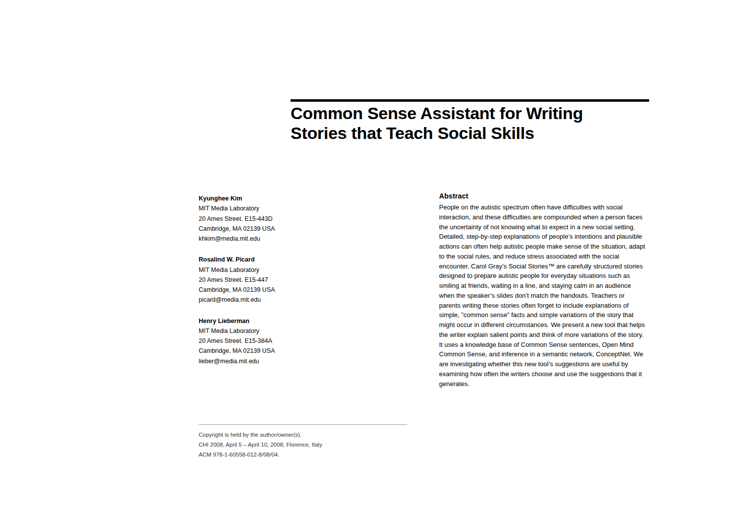Common Sense Assistant for Writing
Stories that Teach Social Skills
Kyunghee Kim
MIT Media Laboratory
20 Ames Street. E15-443D
Cambridge, MA 02139 USA
khkim@media.mit.edu
Rosalind W. Picard
MIT Media Laboratory
20 Ames Street. E15-447
Cambridge, MA 02139 USA
picard@media.mit.edu
Henry Lieberman
MIT Media Laboratory
20 Ames Street. E15-384A
Cambridge, MA 02139 USA
lieber@media.mit.edu
Copyright is held by the author/owner(s).
CHI 2008, April 5 – April 10, 2008, Florence, Italy
ACM 978-1-60558-012-8/08/04.
Abstract
People on the autistic spectrum often have difficulties with social interaction, and these difficulties are compounded when a person faces the uncertainty of not knowing what to expect in a new social setting. Detailed, step-by-step explanations of people’s intentions and plausible actions can often help autistic people make sense of the situation, adapt to the social rules, and reduce stress associated with the social encounter. Carol Gray’s Social Stories™ are carefully structured stories designed to prepare autistic people for everyday situations such as smiling at friends, waiting in a line, and staying calm in an audience when the speaker’s slides don’t match the handouts. Teachers or parents writing these stories often forget to include explanations of simple, ”common sense” facts and simple variations of the story that might occur in different circumstances. We present a new tool that helps the writer explain salient points and think of more variations of the story. It uses a knowledge base of Common Sense sentences, Open Mind Common Sense, and inference in a semantic network, ConceptNet. We are investigating whether this new tool’s suggestions are useful by examining how often the writers choose and use the suggestions that it generates.